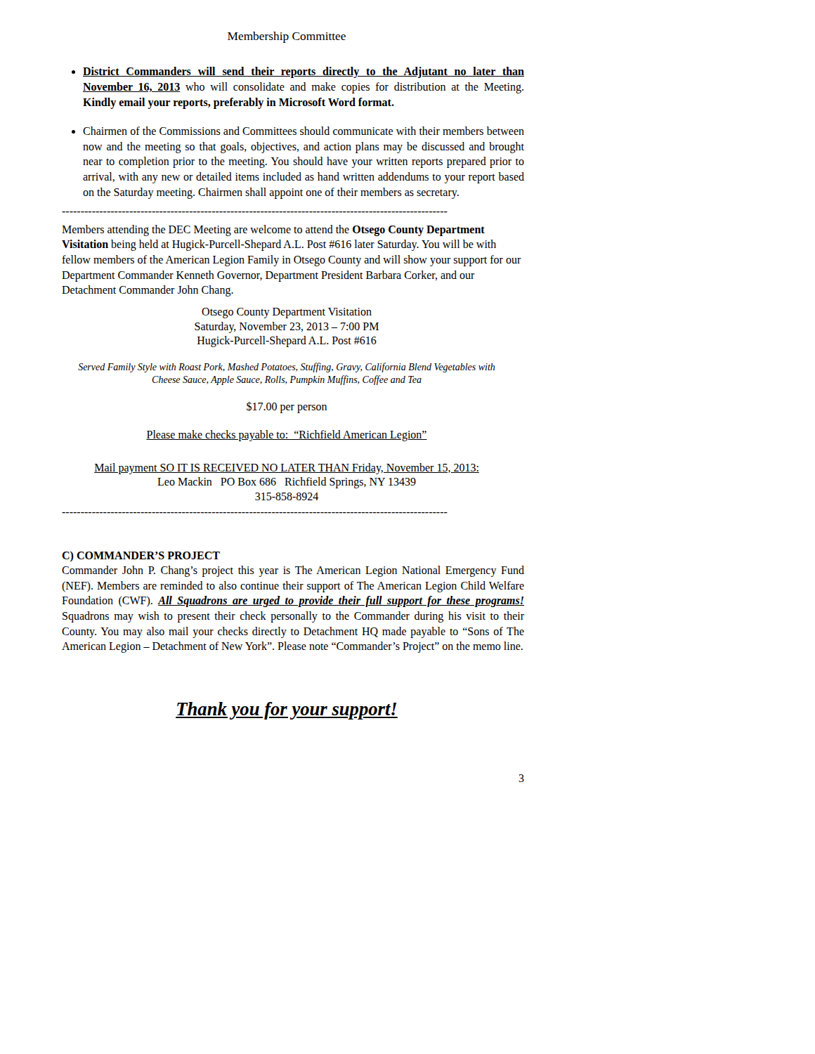Membership Committee
District Commanders will send their reports directly to the Adjutant no later than November 16, 2013 who will consolidate and make copies for distribution at the Meeting. Kindly email your reports, preferably in Microsoft Word format.
Chairmen of the Commissions and Committees should communicate with their members between now and the meeting so that goals, objectives, and action plans may be discussed and brought near to completion prior to the meeting. You should have your written reports prepared prior to arrival, with any new or detailed items included as hand written addendums to your report based on the Saturday meeting. Chairmen shall appoint one of their members as secretary.
-------------------------------------------------------------------------------------------------------
Members attending the DEC Meeting are welcome to attend the Otsego County Department Visitation being held at Hugick-Purcell-Shepard A.L. Post #616 later Saturday. You will be with fellow members of the American Legion Family in Otsego County and will show your support for our Department Commander Kenneth Governor, Department President Barbara Corker, and our Detachment Commander John Chang.
Otsego County Department Visitation
Saturday, November 23, 2013 – 7:00 PM
Hugick-Purcell-Shepard A.L. Post #616
Served Family Style with Roast Pork, Mashed Potatoes, Stuffing, Gravy, California Blend Vegetables with Cheese Sauce, Apple Sauce, Rolls, Pumpkin Muffins, Coffee and Tea
$17.00 per person
Please make checks payable to: “Richfield American Legion”
Mail payment SO IT IS RECEIVED NO LATER THAN Friday, November 15, 2013:
Leo Mackin PO Box 686 Richfield Springs, NY 13439
315-858-8924
-------------------------------------------------------------------------------------------------------
C) COMMANDER’S PROJECT
Commander John P. Chang’s project this year is The American Legion National Emergency Fund (NEF). Members are reminded to also continue their support of The American Legion Child Welfare Foundation (CWF). All Squadrons are urged to provide their full support for these programs! Squadrons may wish to present their check personally to the Commander during his visit to their County. You may also mail your checks directly to Detachment HQ made payable to “Sons of The American Legion – Detachment of New York”. Please note “Commander’s Project” on the memo line.
Thank you for your support!
3